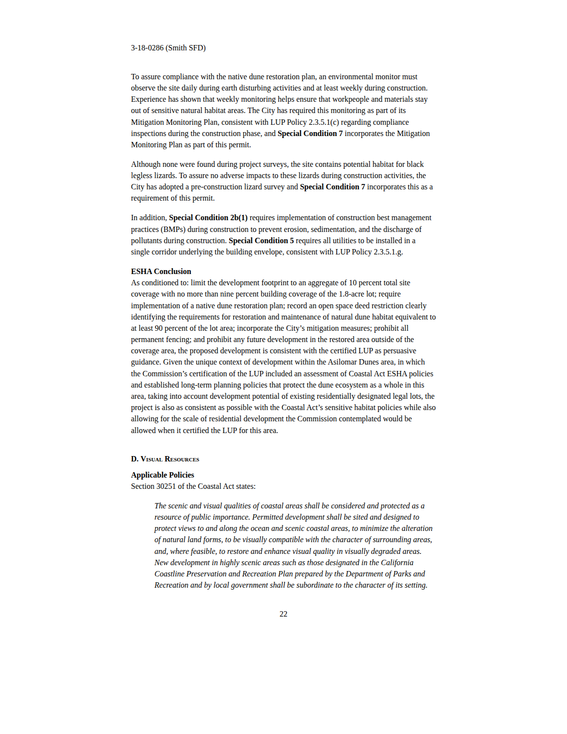3-18-0286 (Smith SFD)
To assure compliance with the native dune restoration plan, an environmental monitor must observe the site daily during earth disturbing activities and at least weekly during construction. Experience has shown that weekly monitoring helps ensure that workpeople and materials stay out of sensitive natural habitat areas. The City has required this monitoring as part of its Mitigation Monitoring Plan, consistent with LUP Policy 2.3.5.1(c) regarding compliance inspections during the construction phase, and Special Condition 7 incorporates the Mitigation Monitoring Plan as part of this permit.
Although none were found during project surveys, the site contains potential habitat for black legless lizards. To assure no adverse impacts to these lizards during construction activities, the City has adopted a pre-construction lizard survey and Special Condition 7 incorporates this as a requirement of this permit.
In addition, Special Condition 2b(1) requires implementation of construction best management practices (BMPs) during construction to prevent erosion, sedimentation, and the discharge of pollutants during construction. Special Condition 5 requires all utilities to be installed in a single corridor underlying the building envelope, consistent with LUP Policy 2.3.5.1.g.
ESHA Conclusion
As conditioned to: limit the development footprint to an aggregate of 10 percent total site coverage with no more than nine percent building coverage of the 1.8-acre lot; require implementation of a native dune restoration plan; record an open space deed restriction clearly identifying the requirements for restoration and maintenance of natural dune habitat equivalent to at least 90 percent of the lot area; incorporate the City’s mitigation measures; prohibit all permanent fencing; and prohibit any future development in the restored area outside of the coverage area, the proposed development is consistent with the certified LUP as persuasive guidance. Given the unique context of development within the Asilomar Dunes area, in which the Commission’s certification of the LUP included an assessment of Coastal Act ESHA policies and established long-term planning policies that protect the dune ecosystem as a whole in this area, taking into account development potential of existing residentially designated legal lots, the project is also as consistent as possible with the Coastal Act’s sensitive habitat policies while also allowing for the scale of residential development the Commission contemplated would be allowed when it certified the LUP for this area.
D. Visual Resources
Applicable Policies
Section 30251 of the Coastal Act states:
The scenic and visual qualities of coastal areas shall be considered and protected as a resource of public importance. Permitted development shall be sited and designed to protect views to and along the ocean and scenic coastal areas, to minimize the alteration of natural land forms, to be visually compatible with the character of surrounding areas, and, where feasible, to restore and enhance visual quality in visually degraded areas. New development in highly scenic areas such as those designated in the California Coastline Preservation and Recreation Plan prepared by the Department of Parks and Recreation and by local government shall be subordinate to the character of its setting.
22